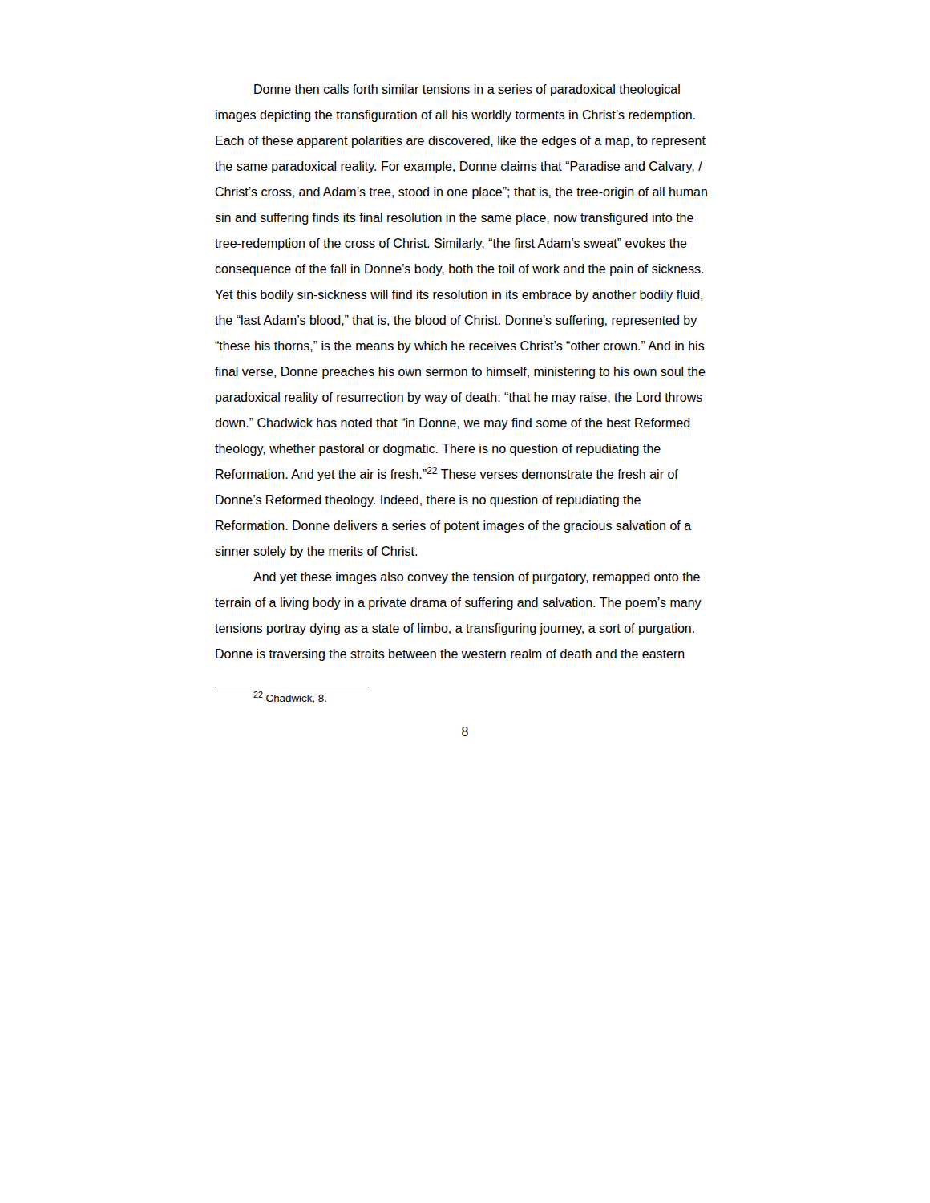Donne then calls forth similar tensions in a series of paradoxical theological images depicting the transfiguration of all his worldly torments in Christ’s redemption. Each of these apparent polarities are discovered, like the edges of a map, to represent the same paradoxical reality. For example, Donne claims that “Paradise and Calvary, / Christ’s cross, and Adam’s tree, stood in one place”; that is, the tree-origin of all human sin and suffering finds its final resolution in the same place, now transfigured into the tree-redemption of the cross of Christ. Similarly, “the first Adam’s sweat” evokes the consequence of the fall in Donne’s body, both the toil of work and the pain of sickness. Yet this bodily sin-sickness will find its resolution in its embrace by another bodily fluid, the “last Adam’s blood,” that is, the blood of Christ. Donne’s suffering, represented by “these his thorns,” is the means by which he receives Christ’s “other crown.” And in his final verse, Donne preaches his own sermon to himself, ministering to his own soul the paradoxical reality of resurrection by way of death: “that he may raise, the Lord throws down.” Chadwick has noted that “in Donne, we may find some of the best Reformed theology, whether pastoral or dogmatic. There is no question of repudiating the Reformation. And yet the air is fresh.”22 These verses demonstrate the fresh air of Donne’s Reformed theology. Indeed, there is no question of repudiating the Reformation. Donne delivers a series of potent images of the gracious salvation of a sinner solely by the merits of Christ.
And yet these images also convey the tension of purgatory, remapped onto the terrain of a living body in a private drama of suffering and salvation. The poem’s many tensions portray dying as a state of limbo, a transfiguring journey, a sort of purgation. Donne is traversing the straits between the western realm of death and the eastern
22 Chadwick, 8.
8